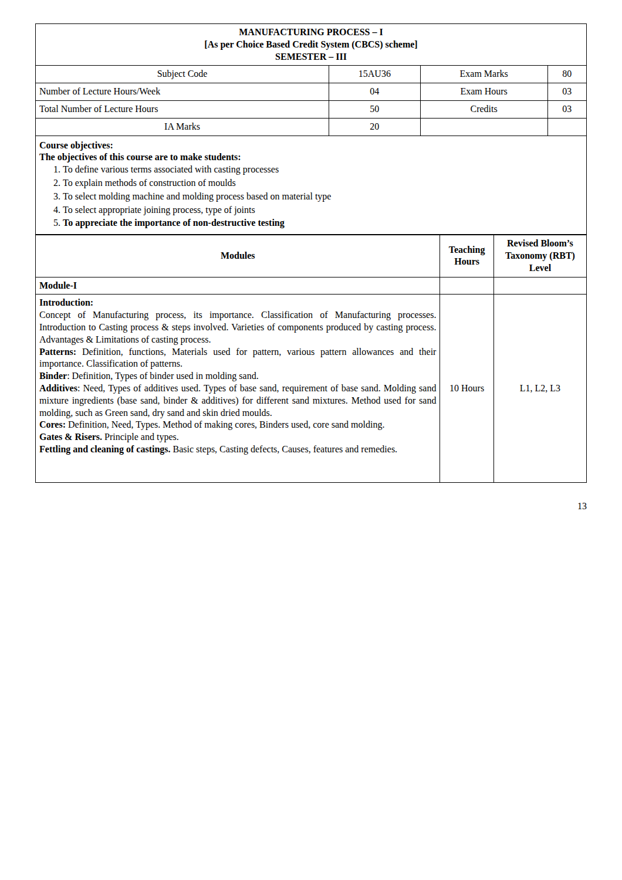| MANUFACTURING PROCESS – I [As per Choice Based Credit System (CBCS) scheme] SEMESTER – III |
| Subject Code | 15AU36 | Exam Marks | 80 |
| Number of Lecture Hours/Week | 04 | Exam Hours | 03 |
| Total Number of Lecture Hours | 50 | Credits | 03 |
| IA Marks | 20 | | |
| Course objectives: The objectives of this course are to make students: To define various terms associated with casting processes To explain methods of construction of moulds To select molding machine and molding process based on material type To select appropriate joining process, type of joints To appreciate the importance of non-destructive testing |
| Modules | Teaching Hours | Revised Bloom’s Taxonomy (RBT) Level |
| --- | --- | --- |
| Module-I | | |
| Introduction: Concept of Manufacturing process, its importance. Classification of Manufacturing processes. Introduction to Casting process & steps involved. Varieties of components produced by casting process. Advantages & Limitations of casting process. Patterns: Definition, functions, Materials used for pattern, various pattern allowances and their importance. Classification of patterns. Binder : Definition, Types of binder used in molding sand. Additives : Need, Types of additives used. Types of base sand, requirement of base sand. Molding sand mixture ingredients (base sand, binder & additives) for different sand mixtures. Method used for sand molding, such as Green sand, dry sand and skin dried moulds. Cores: Definition, Need, Types. Method of making cores, Binders used, core sand molding. Gates & Risers. Principle and types. Fettling and cleaning of castings. Basic steps, Casting defects, Causes, features and remedies. | 10 Hours | L1, L2, L3 |
13